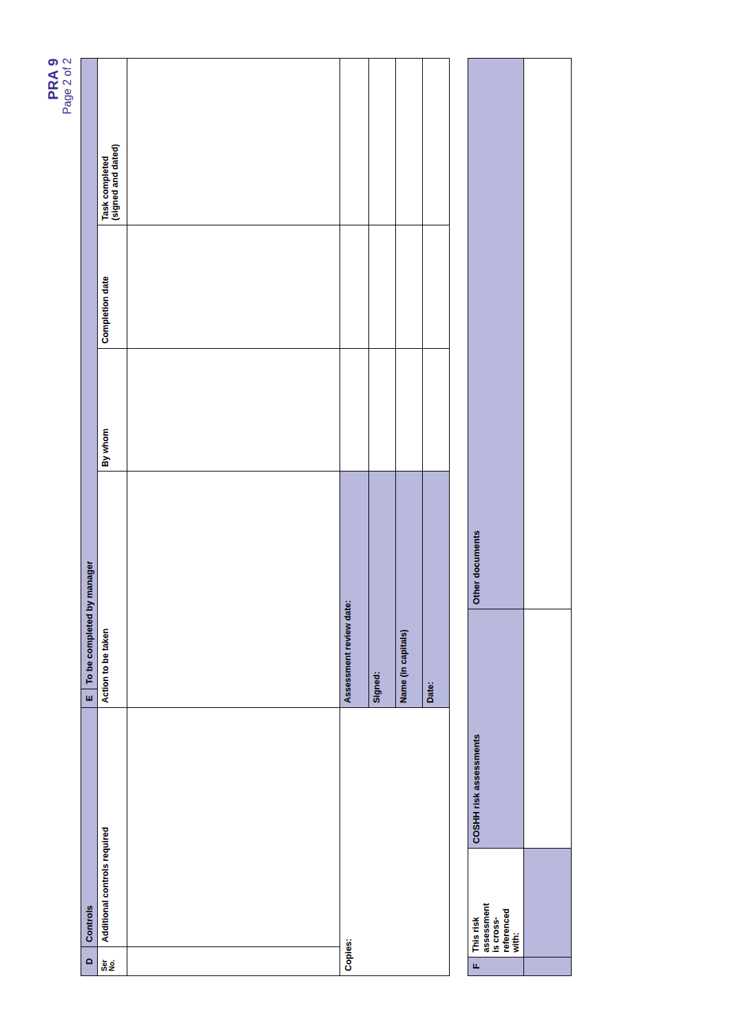PRA 9
Page 2 of 2
| D | Controls | E | To be completed by manager |
| Ser No. | Additional controls required | Action to be taken | By whom | Completion date | Task completed (signed and dated) |
| Copies: | Assessment review date: | | | |
| Signed: | | | |
| Name (in capitals) | | | |
| Date: | | | |
| F | This risk assessment is cross- referenced with: | COSHH risk assessments | Other documents |